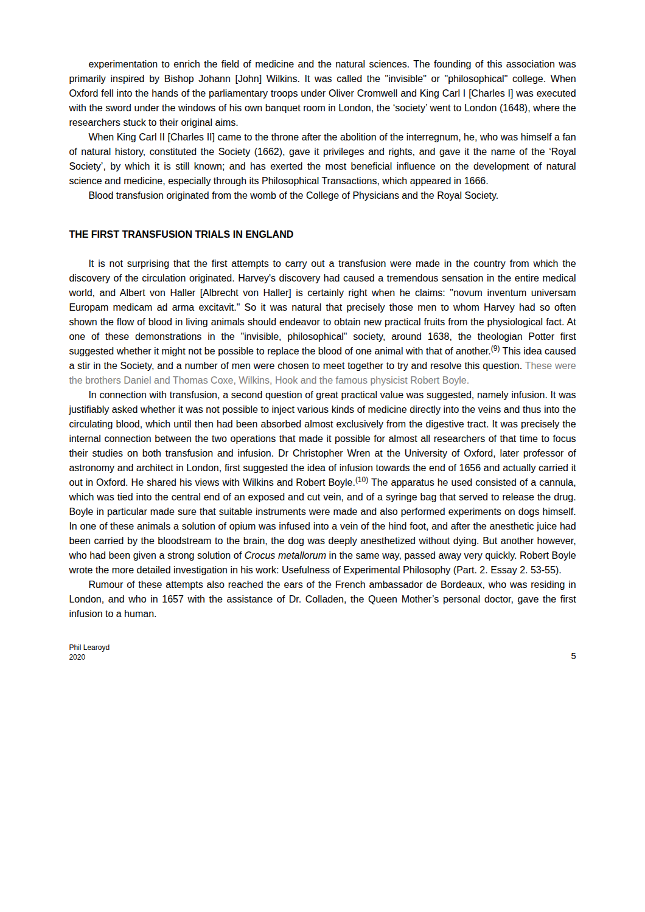experimentation to enrich the field of medicine and the natural sciences. The founding of this association was primarily inspired by Bishop Johann [John] Wilkins. It was called the "invisible" or "philosophical" college. When Oxford fell into the hands of the parliamentary troops under Oliver Cromwell and King Carl I [Charles I] was executed with the sword under the windows of his own banquet room in London, the ‘society’ went to London (1648), where the researchers stuck to their original aims.
When King Carl II [Charles II] came to the throne after the abolition of the interregnum, he, who was himself a fan of natural history, constituted the Society (1662), gave it privileges and rights, and gave it the name of the ‘Royal Society’, by which it is still known; and has exerted the most beneficial influence on the development of natural science and medicine, especially through its Philosophical Transactions, which appeared in 1666.
Blood transfusion originated from the womb of the College of Physicians and the Royal Society.
The First Transfusion Trials in England
It is not surprising that the first attempts to carry out a transfusion were made in the country from which the discovery of the circulation originated. Harvey's discovery had caused a tremendous sensation in the entire medical world, and Albert von Haller [Albrecht von Haller] is certainly right when he claims: "novum inventum universam Europam medicam ad arma excitavit." So it was natural that precisely those men to whom Harvey had so often shown the flow of blood in living animals should endeavor to obtain new practical fruits from the physiological fact. At one of these demonstrations in the "invisible, philosophical" society, around 1638, the theologian Potter first suggested whether it might not be possible to replace the blood of one animal with that of another.(9) This idea caused a stir in the Society, and a number of men were chosen to meet together to try and resolve this question. These were the brothers Daniel and Thomas Coxe, Wilkins, Hook and the famous physicist Robert Boyle.
In connection with transfusion, a second question of great practical value was suggested, namely infusion. It was justifiably asked whether it was not possible to inject various kinds of medicine directly into the veins and thus into the circulating blood, which until then had been absorbed almost exclusively from the digestive tract. It was precisely the internal connection between the two operations that made it possible for almost all researchers of that time to focus their studies on both transfusion and infusion. Dr Christopher Wren at the University of Oxford, later professor of astronomy and architect in London, first suggested the idea of infusion towards the end of 1656 and actually carried it out in Oxford. He shared his views with Wilkins and Robert Boyle.(10) The apparatus he used consisted of a cannula, which was tied into the central end of an exposed and cut vein, and of a syringe bag that served to release the drug. Boyle in particular made sure that suitable instruments were made and also performed experiments on dogs himself. In one of these animals a solution of opium was infused into a vein of the hind foot, and after the anesthetic juice had been carried by the bloodstream to the brain, the dog was deeply anesthetized without dying. But another however, who had been given a strong solution of Crocus metallorum in the same way, passed away very quickly. Robert Boyle wrote the more detailed investigation in his work: Usefulness of Experimental Philosophy (Part. 2. Essay 2. 53-55).
Rumour of these attempts also reached the ears of the French ambassador de Bordeaux, who was residing in London, and who in 1657 with the assistance of Dr. Colladen, the Queen Mother’s personal doctor, gave the first infusion to a human.
Phil Learoyd
2020
5